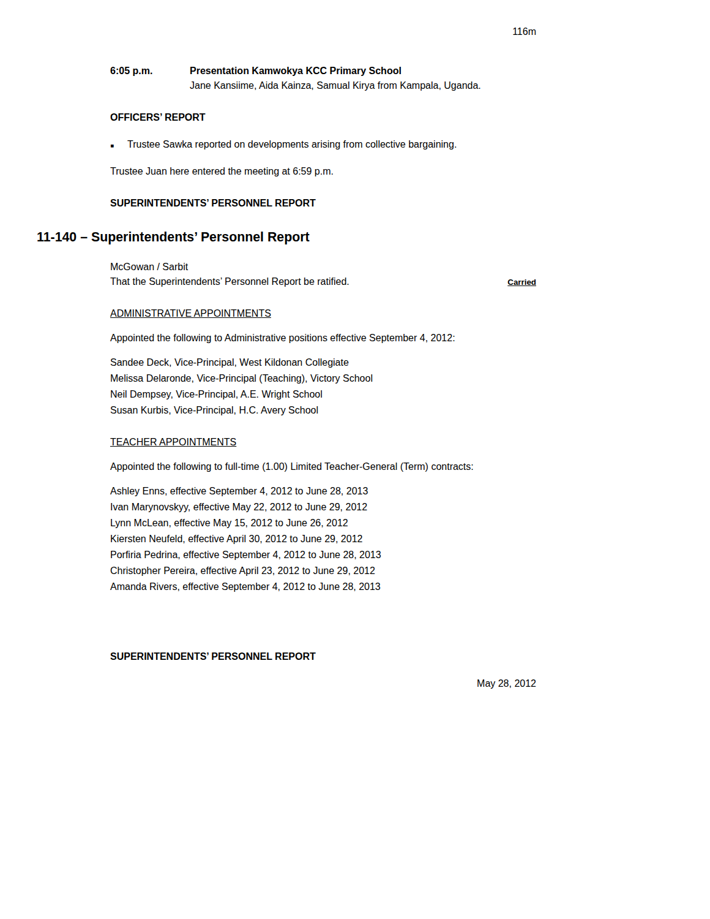116m
6:05 p.m. Presentation Kamwokya KCC Primary School
Jane Kansiime, Aida Kainza, Samual Kirya from Kampala, Uganda.
OFFICERS’ REPORT
Trustee Sawka reported on developments arising from collective bargaining.
Trustee Juan here entered the meeting at 6:59 p.m.
SUPERINTENDENTS’ PERSONNEL REPORT
11-140 – Superintendents’ Personnel Report
McGowan / Sarbit
That the Superintendents’ Personnel Report be ratified. Carried
ADMINISTRATIVE APPOINTMENTS
Appointed the following to Administrative positions effective September 4, 2012:
Sandee Deck, Vice-Principal, West Kildonan Collegiate
Melissa Delaronde, Vice-Principal (Teaching), Victory School
Neil Dempsey, Vice-Principal, A.E. Wright School
Susan Kurbis, Vice-Principal, H.C. Avery School
TEACHER APPOINTMENTS
Appointed the following to full-time (1.00) Limited Teacher-General (Term) contracts:
Ashley Enns, effective September 4, 2012 to June 28, 2013
Ivan Marynovskyy, effective May 22, 2012 to June 29, 2012
Lynn McLean, effective May 15, 2012 to June 26, 2012
Kiersten Neufeld, effective April 30, 2012 to June 29, 2012
Porfiria Pedrina, effective September 4, 2012 to June 28, 2013
Christopher Pereira, effective April 23, 2012 to June 29, 2012
Amanda Rivers, effective September 4, 2012 to June 28, 2013
SUPERINTENDENTS’ PERSONNEL REPORT
May 28, 2012